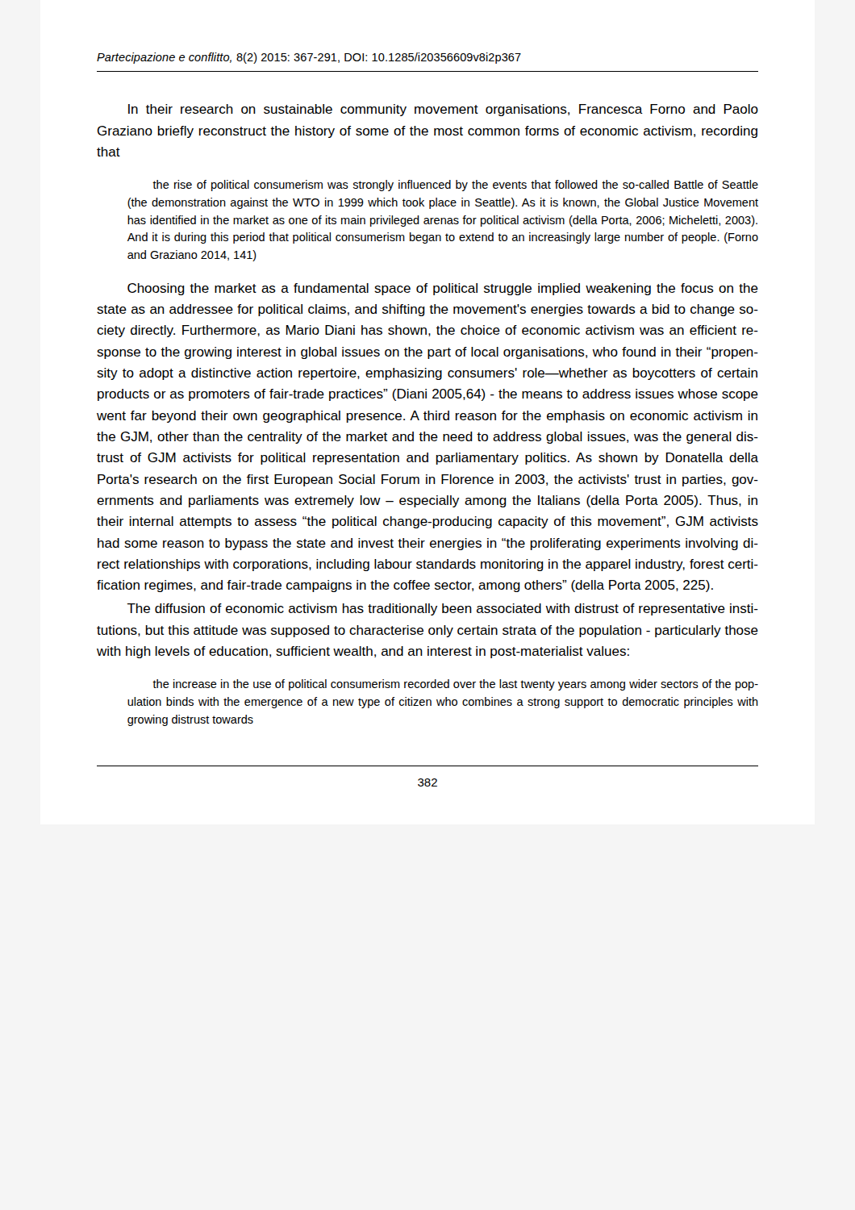Partecipazione e conflitto, 8(2) 2015: 367-291, DOI: 10.1285/i20356609v8i2p367
In their research on sustainable community movement organisations, Francesca Forno and Paolo Graziano briefly reconstruct the history of some of the most common forms of economic activism, recording that
the rise of political consumerism was strongly influenced by the events that followed the so-called Battle of Seattle (the demonstration against the WTO in 1999 which took place in Seattle). As it is known, the Global Justice Movement has identified in the market as one of its main privileged arenas for political activism (della Porta, 2006; Micheletti, 2003). And it is during this period that political consumerism began to extend to an increasingly large number of people. (Forno and Graziano 2014, 141)
Choosing the market as a fundamental space of political struggle implied weakening the focus on the state as an addressee for political claims, and shifting the movement's energies towards a bid to change society directly. Furthermore, as Mario Diani has shown, the choice of economic activism was an efficient response to the growing interest in global issues on the part of local organisations, who found in their “propensity to adopt a distinctive action repertoire, emphasizing consumers' role—whether as boycotters of certain products or as promoters of fair-trade practices” (Diani 2005,64) - the means to address issues whose scope went far beyond their own geographical presence. A third reason for the emphasis on economic activism in the GJM, other than the centrality of the market and the need to address global issues, was the general distrust of GJM activists for political representation and parliamentary politics. As shown by Donatella della Porta's research on the first European Social Forum in Florence in 2003, the activists' trust in parties, governments and parliaments was extremely low – especially among the Italians (della Porta 2005). Thus, in their internal attempts to assess “the political change-producing capacity of this movement”, GJM activists had some reason to bypass the state and invest their energies in “the proliferating experiments involving direct relationships with corporations, including labour standards monitoring in the apparel industry, forest certification regimes, and fair-trade campaigns in the coffee sector, among others” (della Porta 2005, 225).
The diffusion of economic activism has traditionally been associated with distrust of representative institutions, but this attitude was supposed to characterise only certain strata of the population - particularly those with high levels of education, sufficient wealth, and an interest in post-materialist values:
the increase in the use of political consumerism recorded over the last twenty years among wider sectors of the population binds with the emergence of a new type of citizen who combines a strong support to democratic principles with growing distrust towards
382